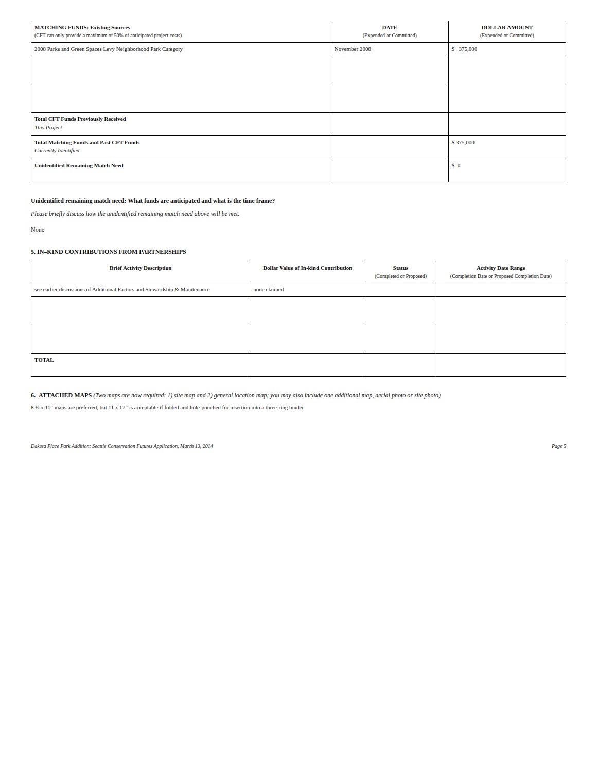| MATCHING FUNDS: Existing Sources (CFT can only provide a maximum of 50% of anticipated project costs) | DATE (Expended or Committed) | DOLLAR AMOUNT (Expended or Committed) |
| --- | --- | --- |
| 2008 Parks and Green Spaces Levy Neighborhood Park Category | November 2008 | $ 375,000 |
| Total CFT Funds Previously Received This Project | | |
| Total Matching Funds and Past CFT Funds Currently Identified | | $ 375,000 |
| Unidentified Remaining Match Need | | $ 0 |
Unidentified remaining match need: What funds are anticipated and what is the time frame?
Please briefly discuss how the unidentified remaining match need above will be met.
None
5. IN–KIND CONTRIBUTIONS FROM PARTNERSHIPS
| Brief Activity Description | Dollar Value of In-kind Contribution | Status (Completed or Proposed) | Activity Date Range (Completion Date or Proposed Completion Date) |
| --- | --- | --- | --- |
| see earlier discussions of Additional Factors and Stewardship & Maintenance | none claimed | | |
| TOTAL | | | |
6. ATTACHED MAPS (Two maps are now required: 1) site map and 2) general location map; you may also include one additional map, aerial photo or site photo)
8 ½ x 11” maps are preferred, but 11 x 17” is acceptable if folded and hole-punched for insertion into a three-ring binder.
Dakota Place Park Addition: Seattle Conservation Futures Application, March 13, 2014 Page 5